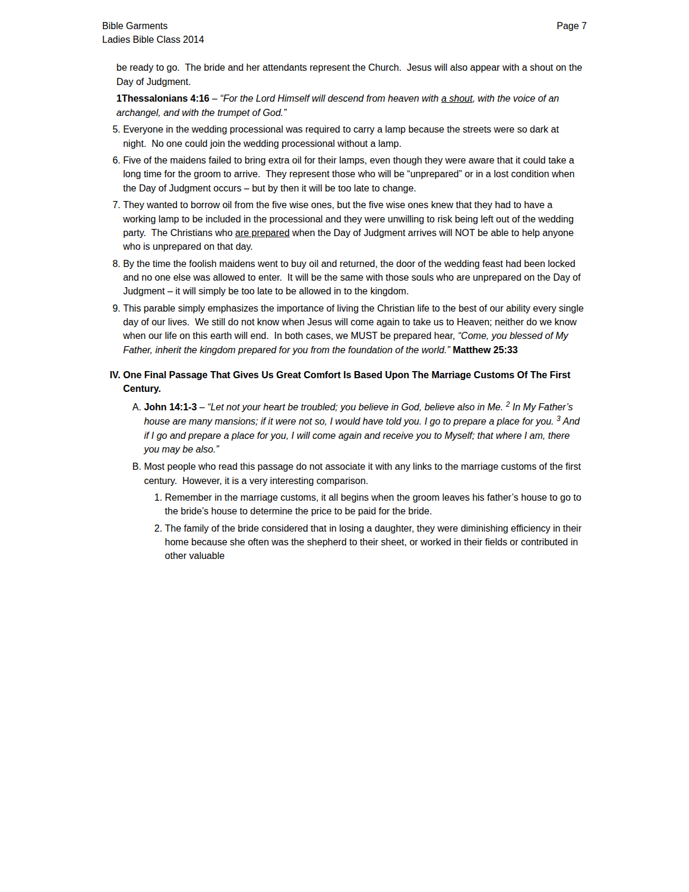Bible Garments
Ladies Bible Class 2014
Page 7
be ready to go. The bride and her attendants represent the Church. Jesus will also appear with a shout on the Day of Judgment.
1Thessalonians 4:16 – “For the Lord Himself will descend from heaven with a shout, with the voice of an archangel, and with the trumpet of God.”
Everyone in the wedding processional was required to carry a lamp because the streets were so dark at night. No one could join the wedding processional without a lamp.
Five of the maidens failed to bring extra oil for their lamps, even though they were aware that it could take a long time for the groom to arrive. They represent those who will be “unprepared” or in a lost condition when the Day of Judgment occurs – but by then it will be too late to change.
They wanted to borrow oil from the five wise ones, but the five wise ones knew that they had to have a working lamp to be included in the processional and they were unwilling to risk being left out of the wedding party. The Christians who are prepared when the Day of Judgment arrives will NOT be able to help anyone who is unprepared on that day.
By the time the foolish maidens went to buy oil and returned, the door of the wedding feast had been locked and no one else was allowed to enter. It will be the same with those souls who are unprepared on the Day of Judgment – it will simply be too late to be allowed in to the kingdom.
This parable simply emphasizes the importance of living the Christian life to the best of our ability every single day of our lives. We still do not know when Jesus will come again to take us to Heaven; neither do we know when our life on this earth will end. In both cases, we MUST be prepared hear, “Come, you blessed of My Father, inherit the kingdom prepared for you from the foundation of the world.” Matthew 25:33
One Final Passage That Gives Us Great Comfort Is Based Upon The Marriage Customs Of The First Century.
John 14:1-3 – “Let not your heart be troubled; you believe in God, believe also in Me. 2 In My Father’s house are many mansions; if it were not so, I would have told you. I go to prepare a place for you. 3 And if I go and prepare a place for you, I will come again and receive you to Myself; that where I am, there you may be also.”
Most people who read this passage do not associate it with any links to the marriage customs of the first century. However, it is a very interesting comparison.
Remember in the marriage customs, it all begins when the groom leaves his father’s house to go to the bride’s house to determine the price to be paid for the bride.
The family of the bride considered that in losing a daughter, they were diminishing efficiency in their home because she often was the shepherd to their sheet, or worked in their fields or contributed in other valuable